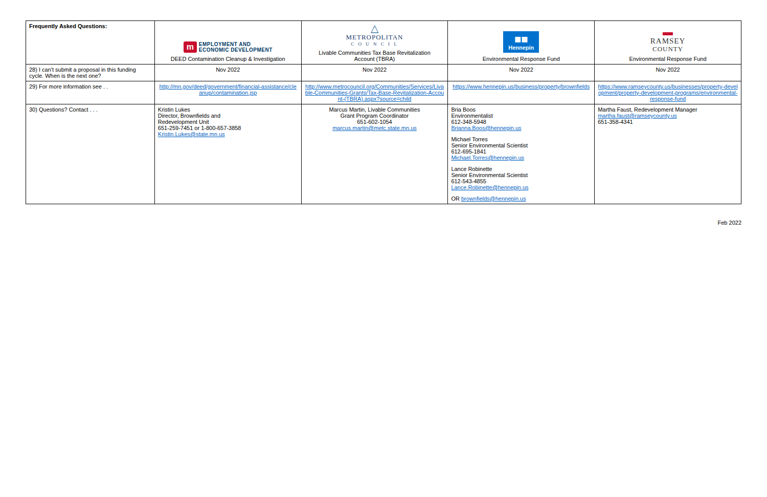| Frequently Asked Questions: | m EMPLOYMENT AND ECONOMIC DEVELOPMENT DEED Contamination Cleanup & Investigation | △ METROPOLITAN C O U N C I L Livable Communities Tax Base Revitalization Account (TBRA) | ■■ Hennepin Environmental Response Fund | ▬ RAMSEY COUNTY Environmental Response Fund |
| --- | --- | --- | --- | --- |
| 28) I can't submit a proposal in this funding cycle. When is the next one? | Nov 2022 | Nov 2022 | Nov 2022 | Nov 2022 |
| 29) For more information see . . | http://mn.gov/deed/government/financial-assistance/cleanup/contamination.jsp | http://www.metrocouncil.org/Communities/Services/Livable-Communities-Grants/Tax-Base-Revitalization-Account-(TBRA).aspx?source=child | https://www.hennepin.us/business/property/brownfields | https://www.ramseycounty.us/businesses/property-development/property-development-programs/environmental-response-fund |
| 30) Questions? Contact . . . | Kristin Lukes Director, Brownfields and Redevelopment Unit 651-259-7451 or 1-800-657-3858 Kristin.Lukes@state.mn.us | Marcus Martin, Livable Communities Grant Program Coordinator 651-602-1054 marcus.martin@metc.state.mn.us | Bria Boos Environmentalist 612-348-5948 Brianna.Boos@hennepin.us Michael Torres Senior Environmental Scientist 612-695-1841 Michael.Torres@hennepin.us Lance Robinette Senior Environmental Scientist 612-543-4855 Lance.Robinette@hennepin.us OR brownfields@hennepin.us | Martha Faust, Redevelopment Manager martha.faust@ramseycounty.us 651-358-4341 |
Feb 2022